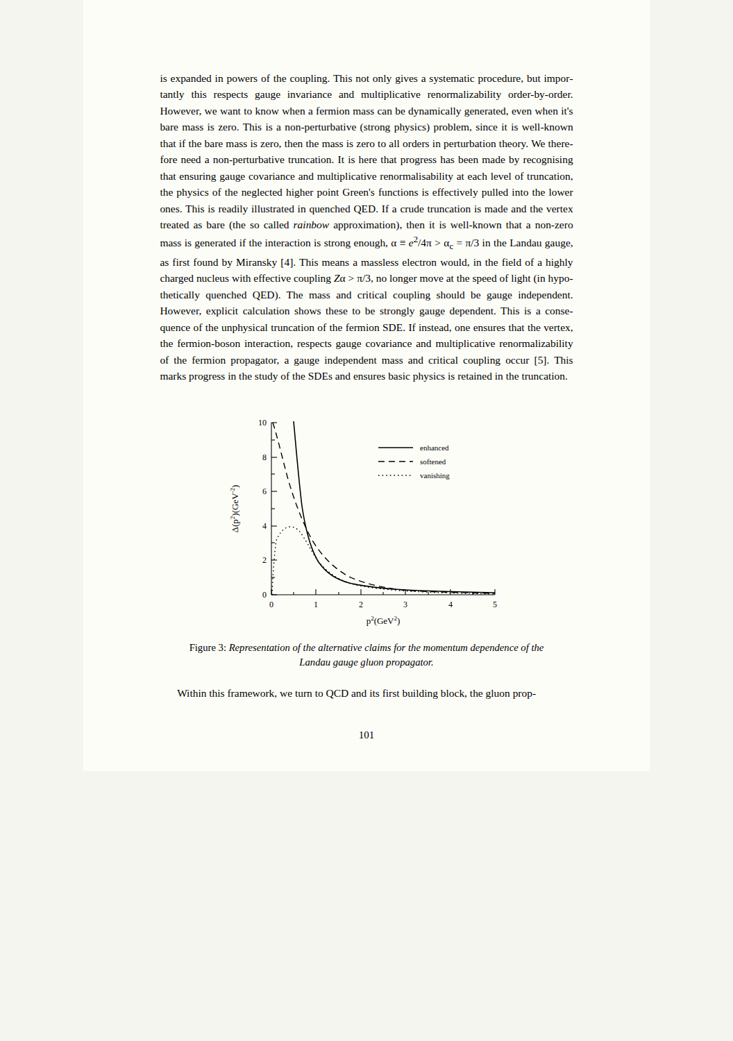is expanded in powers of the coupling. This not only gives a systematic procedure, but importantly this respects gauge invariance and multiplicative renormalizability order-by-order. However, we want to know when a fermion mass can be dynamically generated, even when it's bare mass is zero. This is a non-perturbative (strong physics) problem, since it is well-known that if the bare mass is zero, then the mass is zero to all orders in perturbation theory. We therefore need a non-perturbative truncation. It is here that progress has been made by recognising that ensuring gauge covariance and multiplicative renormalisability at each level of truncation, the physics of the neglected higher point Green's functions is effectively pulled into the lower ones. This is readily illustrated in quenched QED. If a crude truncation is made and the vertex treated as bare (the so called rainbow approximation), then it is well-known that a non-zero mass is generated if the interaction is strong enough, α ≡ e2/4π > αc = π/3 in the Landau gauge, as first found by Miransky [4]. This means a massless electron would, in the field of a highly charged nucleus with effective coupling Zα > π/3, no longer move at the speed of light (in hypothetically quenched QED). The mass and critical coupling should be gauge independent. However, explicit calculation shows these to be strongly gauge dependent. This is a consequence of the unphysical truncation of the fermion SDE. If instead, one ensures that the vertex, the fermion-boson interaction, respects gauge covariance and multiplicative renormalizability of the fermion propagator, a gauge independent mass and critical coupling occur [5]. This marks progress in the study of the SDEs and ensures basic physics is retained in the truncation.
0 2 4 6 8 10 0 1 2 3 4 5 p2(GeV2) Δ(p2)(GeV-2) enhanced softened vanishing
Figure 3: Representation of the alternative claims for the momentum dependence of the Landau gauge gluon propagator.
Within this framework, we turn to QCD and its first building block, the gluon prop-
101